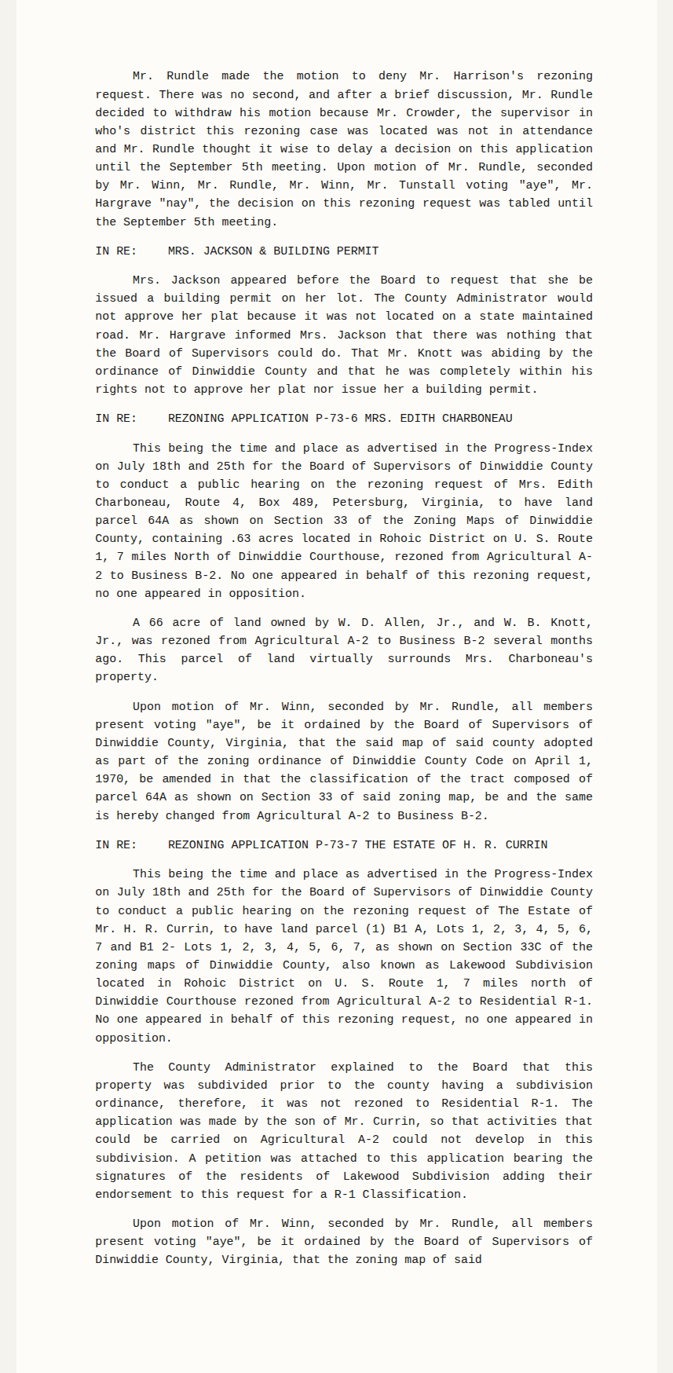Mr. Rundle made the motion to deny Mr. Harrison's rezoning request. There was no second, and after a brief discussion, Mr. Rundle decided to withdraw his motion because Mr. Crowder, the supervisor in who's district this rezoning case was located was not in attendance and Mr. Rundle thought it wise to delay a decision on this application until the September 5th meeting. Upon motion of Mr. Rundle, seconded by Mr. Winn, Mr. Rundle, Mr. Winn, Mr. Tunstall voting "aye", Mr. Hargrave "nay", the decision on this rezoning request was tabled until the September 5th meeting.
IN RE: MRS. JACKSON & BUILDING PERMIT
Mrs. Jackson appeared before the Board to request that she be issued a building permit on her lot. The County Administrator would not approve her plat because it was not located on a state maintained road. Mr. Hargrave informed Mrs. Jackson that there was nothing that the Board of Supervisors could do. That Mr. Knott was abiding by the ordinance of Dinwiddie County and that he was completely within his rights not to approve her plat nor issue her a building permit.
IN RE: REZONING APPLICATION P-73-6 MRS. EDITH CHARBONEAU
This being the time and place as advertised in the Progress-Index on July 18th and 25th for the Board of Supervisors of Dinwiddie County to conduct a public hearing on the rezoning request of Mrs. Edith Charboneau, Route 4, Box 489, Petersburg, Virginia, to have land parcel 64A as shown on Section 33 of the Zoning Maps of Dinwiddie County, containing .63 acres located in Rohoic District on U. S. Route 1, 7 miles North of Dinwiddie Courthouse, rezoned from Agricultural A-2 to Business B-2. No one appeared in behalf of this rezoning request, no one appeared in opposition.
A 66 acre of land owned by W. D. Allen, Jr., and W. B. Knott, Jr., was rezoned from Agricultural A-2 to Business B-2 several months ago. This parcel of land virtually surrounds Mrs. Charboneau's property.
Upon motion of Mr. Winn, seconded by Mr. Rundle, all members present voting "aye", be it ordained by the Board of Supervisors of Dinwiddie County, Virginia, that the said map of said county adopted as part of the zoning ordinance of Dinwiddie County Code on April 1, 1970, be amended in that the classification of the tract composed of parcel 64A as shown on Section 33 of said zoning map, be and the same is hereby changed from Agricultural A-2 to Business B-2.
IN RE: REZONING APPLICATION P-73-7 THE ESTATE OF H. R. CURRIN
This being the time and place as advertised in the Progress-Index on July 18th and 25th for the Board of Supervisors of Dinwiddie County to conduct a public hearing on the rezoning request of The Estate of Mr. H. R. Currin, to have land parcel (1) B1 A, Lots 1, 2, 3, 4, 5, 6, 7 and B1 2- Lots 1, 2, 3, 4, 5, 6, 7, as shown on Section 33C of the zoning maps of Dinwiddie County, also known as Lakewood Subdivision located in Rohoic District on U. S. Route 1, 7 miles north of Dinwiddie Courthouse rezoned from Agricultural A-2 to Residential R-1. No one appeared in behalf of this rezoning request, no one appeared in opposition.
The County Administrator explained to the Board that this property was subdivided prior to the county having a subdivision ordinance, therefore, it was not rezoned to Residential R-1. The application was made by the son of Mr. Currin, so that activities that could be carried on Agricultural A-2 could not develop in this subdivision. A petition was attached to this application bearing the signatures of the residents of Lakewood Subdivision adding their endorsement to this request for a R-1 Classification.
Upon motion of Mr. Winn, seconded by Mr. Rundle, all members present voting "aye", be it ordained by the Board of Supervisors of Dinwiddie County, Virginia, that the zoning map of said